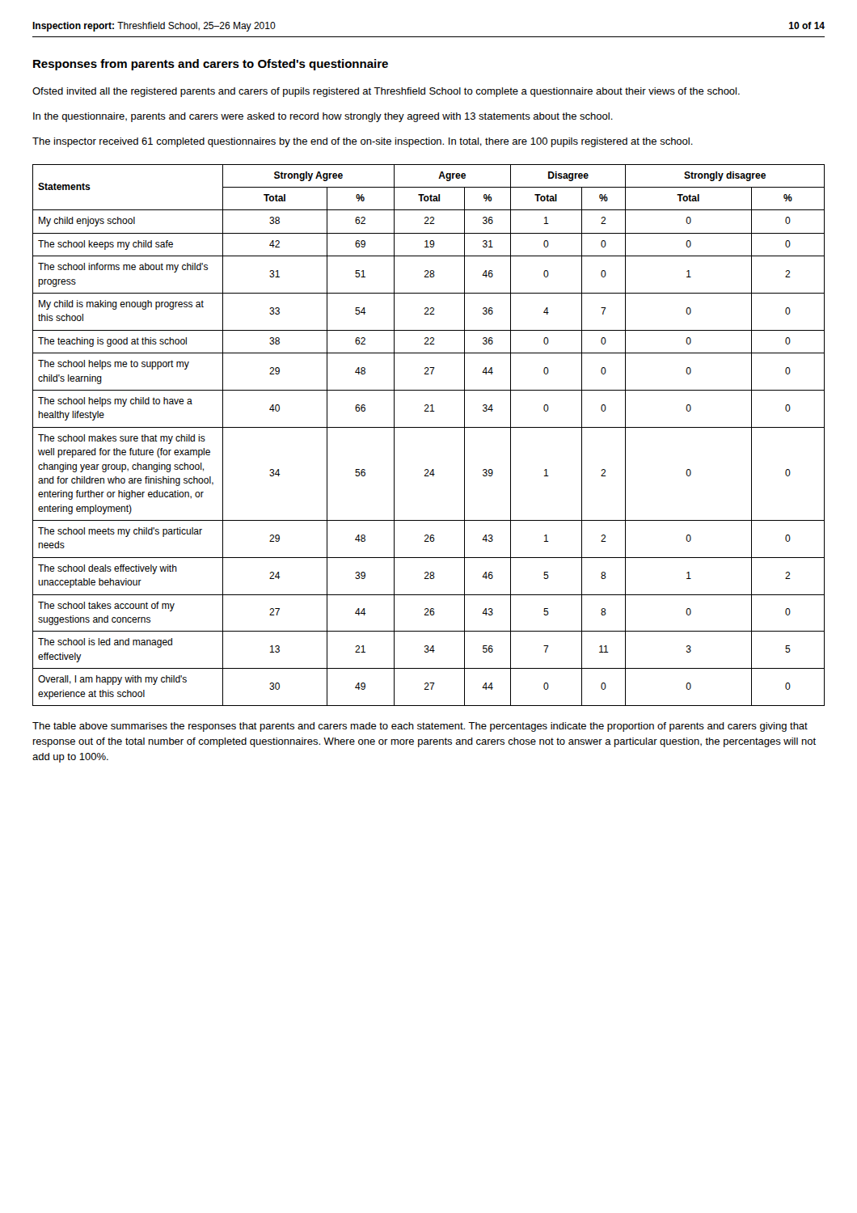Inspection report: Threshfield School, 25–26 May 2010
10 of 14
Responses from parents and carers to Ofsted's questionnaire
Ofsted invited all the registered parents and carers of pupils registered at Threshfield School to complete a questionnaire about their views of the school.
In the questionnaire, parents and carers were asked to record how strongly they agreed with 13 statements about the school.
The inspector received 61 completed questionnaires by the end of the on-site inspection. In total, there are 100 pupils registered at the school.
| Statements | Strongly Agree | Agree | Disagree | Strongly disagree |
| --- | --- | --- | --- | --- |
| Total | % | Total | % | Total | % | Total | % |
| My child enjoys school | 38 | 62 | 22 | 36 | 1 | 2 | 0 | 0 |
| The school keeps my child safe | 42 | 69 | 19 | 31 | 0 | 0 | 0 | 0 |
| The school informs me about my child's progress | 31 | 51 | 28 | 46 | 0 | 0 | 1 | 2 |
| My child is making enough progress at this school | 33 | 54 | 22 | 36 | 4 | 7 | 0 | 0 |
| The teaching is good at this school | 38 | 62 | 22 | 36 | 0 | 0 | 0 | 0 |
| The school helps me to support my child's learning | 29 | 48 | 27 | 44 | 0 | 0 | 0 | 0 |
| The school helps my child to have a healthy lifestyle | 40 | 66 | 21 | 34 | 0 | 0 | 0 | 0 |
| The school makes sure that my child is well prepared for the future (for example changing year group, changing school, and for children who are finishing school, entering further or higher education, or entering employment) | 34 | 56 | 24 | 39 | 1 | 2 | 0 | 0 |
| The school meets my child's particular needs | 29 | 48 | 26 | 43 | 1 | 2 | 0 | 0 |
| The school deals effectively with unacceptable behaviour | 24 | 39 | 28 | 46 | 5 | 8 | 1 | 2 |
| The school takes account of my suggestions and concerns | 27 | 44 | 26 | 43 | 5 | 8 | 0 | 0 |
| The school is led and managed effectively | 13 | 21 | 34 | 56 | 7 | 11 | 3 | 5 |
| Overall, I am happy with my child's experience at this school | 30 | 49 | 27 | 44 | 0 | 0 | 0 | 0 |
The table above summarises the responses that parents and carers made to each statement. The percentages indicate the proportion of parents and carers giving that response out of the total number of completed questionnaires. Where one or more parents and carers chose not to answer a particular question, the percentages will not add up to 100%.